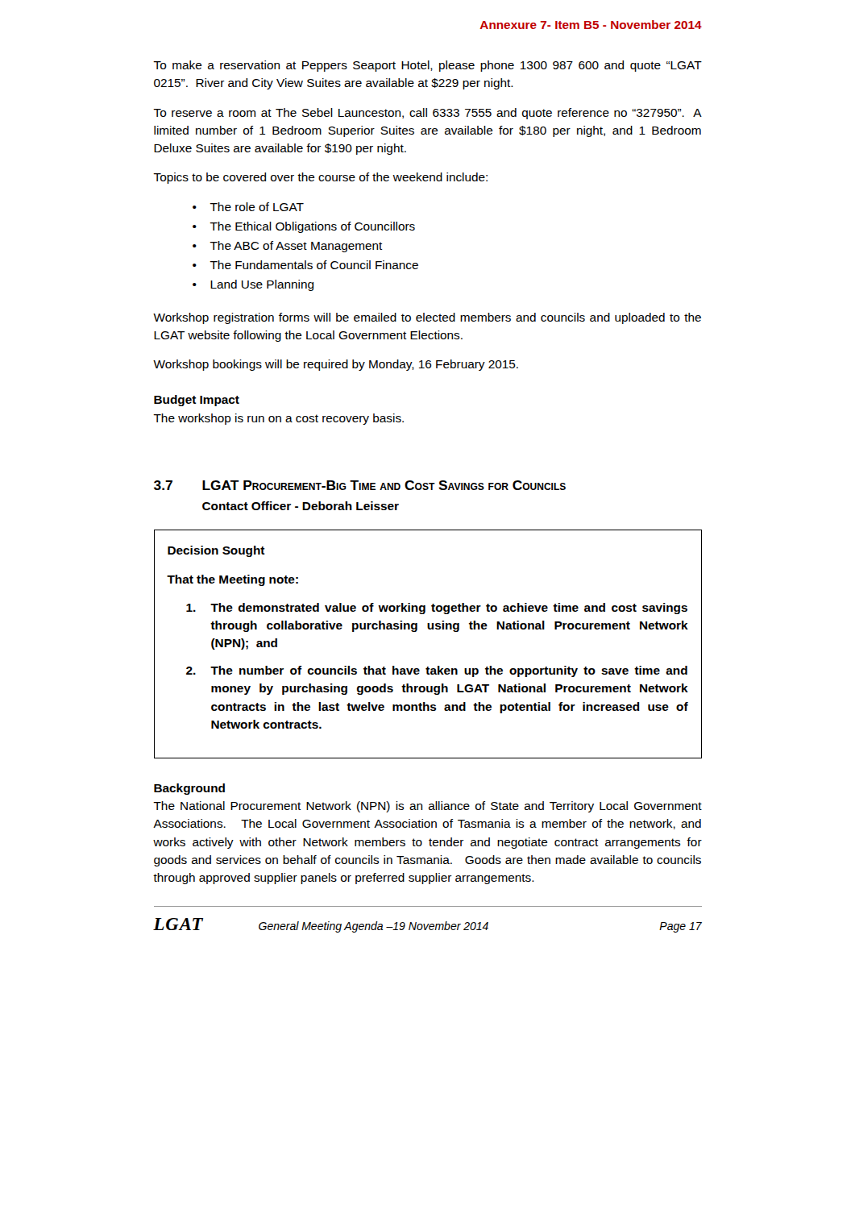Annexure 7- Item B5 - November 2014
To make a reservation at Peppers Seaport Hotel, please phone 1300 987 600 and quote “LGAT 0215”. River and City View Suites are available at $229 per night.
To reserve a room at The Sebel Launceston, call 6333 7555 and quote reference no “327950”. A limited number of 1 Bedroom Superior Suites are available for $180 per night, and 1 Bedroom Deluxe Suites are available for $190 per night.
Topics to be covered over the course of the weekend include:
The role of LGAT
The Ethical Obligations of Councillors
The ABC of Asset Management
The Fundamentals of Council Finance
Land Use Planning
Workshop registration forms will be emailed to elected members and councils and uploaded to the LGAT website following the Local Government Elections.
Workshop bookings will be required by Monday, 16 February 2015.
Budget Impact
The workshop is run on a cost recovery basis.
3.7
LGAT Procurement-Big Time and Cost Savings for Councils
Contact Officer - Deborah Leisser
Decision Sought
That the Meeting note:
The demonstrated value of working together to achieve time and cost savings through collaborative purchasing using the National Procurement Network (NPN); and
The number of councils that have taken up the opportunity to save time and money by purchasing goods through LGAT National Procurement Network contracts in the last twelve months and the potential for increased use of Network contracts.
Background
The National Procurement Network (NPN) is an alliance of State and Territory Local Government Associations. The Local Government Association of Tasmania is a member of the network, and works actively with other Network members to tender and negotiate contract arrangements for goods and services on behalf of councils in Tasmania. Goods are then made available to councils through approved supplier panels or preferred supplier arrangements.
LGAT
General Meeting Agenda –19 November 2014
Page 17